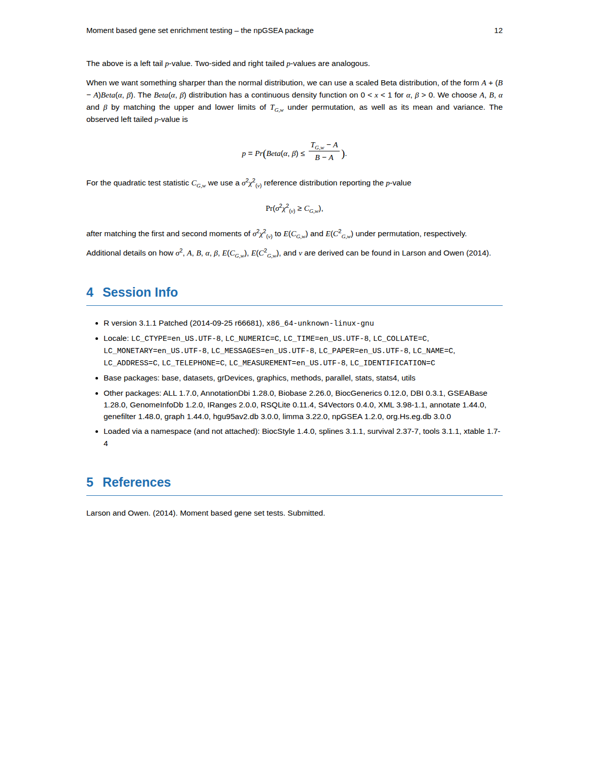Moment based gene set enrichment testing – the npGSEA package
12
The above is a left tail p-value. Two-sided and right tailed p-values are analogous.
When we want something sharper than the normal distribution, we can use a scaled Beta distribution, of the form A + (B − A)Beta(α, β). The Beta(α, β) distribution has a continuous density function on 0 < x < 1 for α, β > 0. We choose A, B, α and β by matching the upper and lower limits of TG,w under permutation, as well as its mean and variance. The observed left tailed p-value is
p = Pr(Beta(α, β) ≤ TG,w − A B − A ).
For the quadratic test statistic CG,w we use a σ2χ2(ν) reference distribution reporting the p-value
Pr(σ2χ2(ν) ≥ CG,w),
after matching the first and second moments of σ2χ2(ν) to E(CG,w) and E(C2G,w) under permutation, respectively.
Additional details on how σ2, A, B, α, β, E(CG,w), E(C2G,w), and ν are derived can be found in Larson and Owen (2014).
4 Session Info
R version 3.1.1 Patched (2014-09-25 r66681), x86_64-unknown-linux-gnu
Locale: LC_CTYPE=en_US.UTF-8, LC_NUMERIC=C, LC_TIME=en_US.UTF-8, LC_COLLATE=C, LC_MONETARY=en_US.UTF-8, LC_MESSAGES=en_US.UTF-8, LC_PAPER=en_US.UTF-8, LC_NAME=C, LC_ADDRESS=C, LC_TELEPHONE=C, LC_MEASUREMENT=en_US.UTF-8, LC_IDENTIFICATION=C
Base packages: base, datasets, grDevices, graphics, methods, parallel, stats, stats4, utils
Other packages: ALL 1.7.0, AnnotationDbi 1.28.0, Biobase 2.26.0, BiocGenerics 0.12.0, DBI 0.3.1, GSEABase 1.28.0, GenomeInfoDb 1.2.0, IRanges 2.0.0, RSQLite 0.11.4, S4Vectors 0.4.0, XML 3.98-1.1, annotate 1.44.0, genefilter 1.48.0, graph 1.44.0, hgu95av2.db 3.0.0, limma 3.22.0, npGSEA 1.2.0, org.Hs.eg.db 3.0.0
Loaded via a namespace (and not attached): BiocStyle 1.4.0, splines 3.1.1, survival 2.37-7, tools 3.1.1, xtable 1.7-4
5 References
Larson and Owen. (2014). Moment based gene set tests. Submitted.